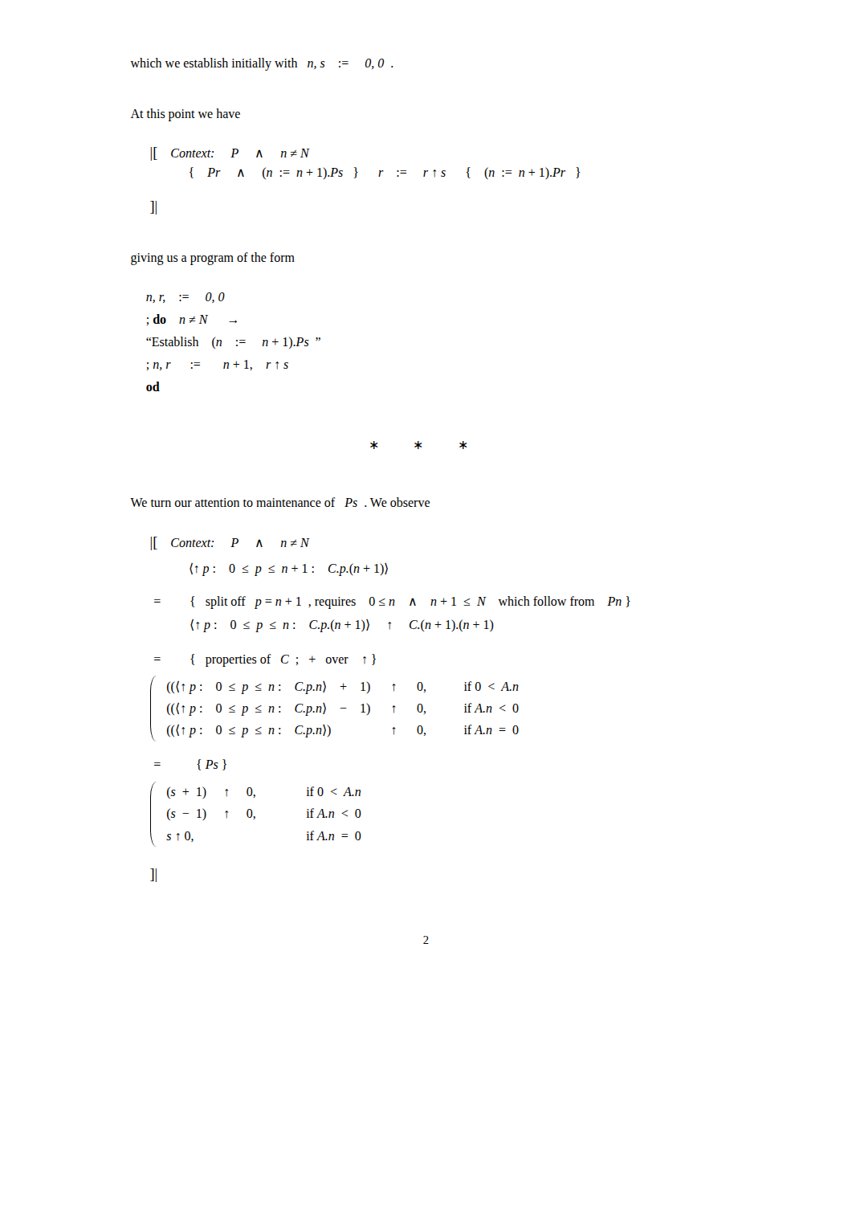which we establish initially with n, s := 0, 0 .
At this point we have
|[ Context: P ∧ n ≠ N
{ Pr ∧ (n := n + 1).Ps } r := r ↑ s { (n := n + 1).Pr }
]|
giving us a program of the form
n, r, := 0, 0
; do n ≠ N →
“Establish (n := n + 1).Ps ”
; n, r := n + 1, r ↑ s
od
∗ ∗ ∗
We turn our attention to maintenance of Ps . We observe
|[ Context: P ∧ n ≠ N
⟨↑ p : 0 ≤ p ≤ n + 1 : C.p.(n + 1)⟩
| = | { split off p = n + 1 , requires 0 ≤ n ∧ n + 1 ≤ N which follow from Pn } |
| | ⟨↑ p : 0 ≤ p ≤ n : C.p. ( n + 1)⟩ ↑ C. ( n + 1).( n + 1) |
| = | { properties of C ; + over ↑ } |
| ((⟨↑ p : 0 ≤ p ≤ n : C.p.n ⟩ + 1) | ↑ | 0, | if 0 < A.n |
| ((⟨↑ p : 0 ≤ p ≤ n : C.p.n ⟩ − 1) | ↑ | 0, | if A.n < 0 |
| ((⟨↑ p : 0 ≤ p ≤ n : C.p.n ⟩) | ↑ | 0, | if A.n = 0 |
| = | { Ps } |
| ( s + 1) | ↑ | 0, | if 0 < A.n |
| ( s − 1) | ↑ | 0, | if A.n < 0 |
| s ↑ 0, | | | if A.n = 0 |
]|
2